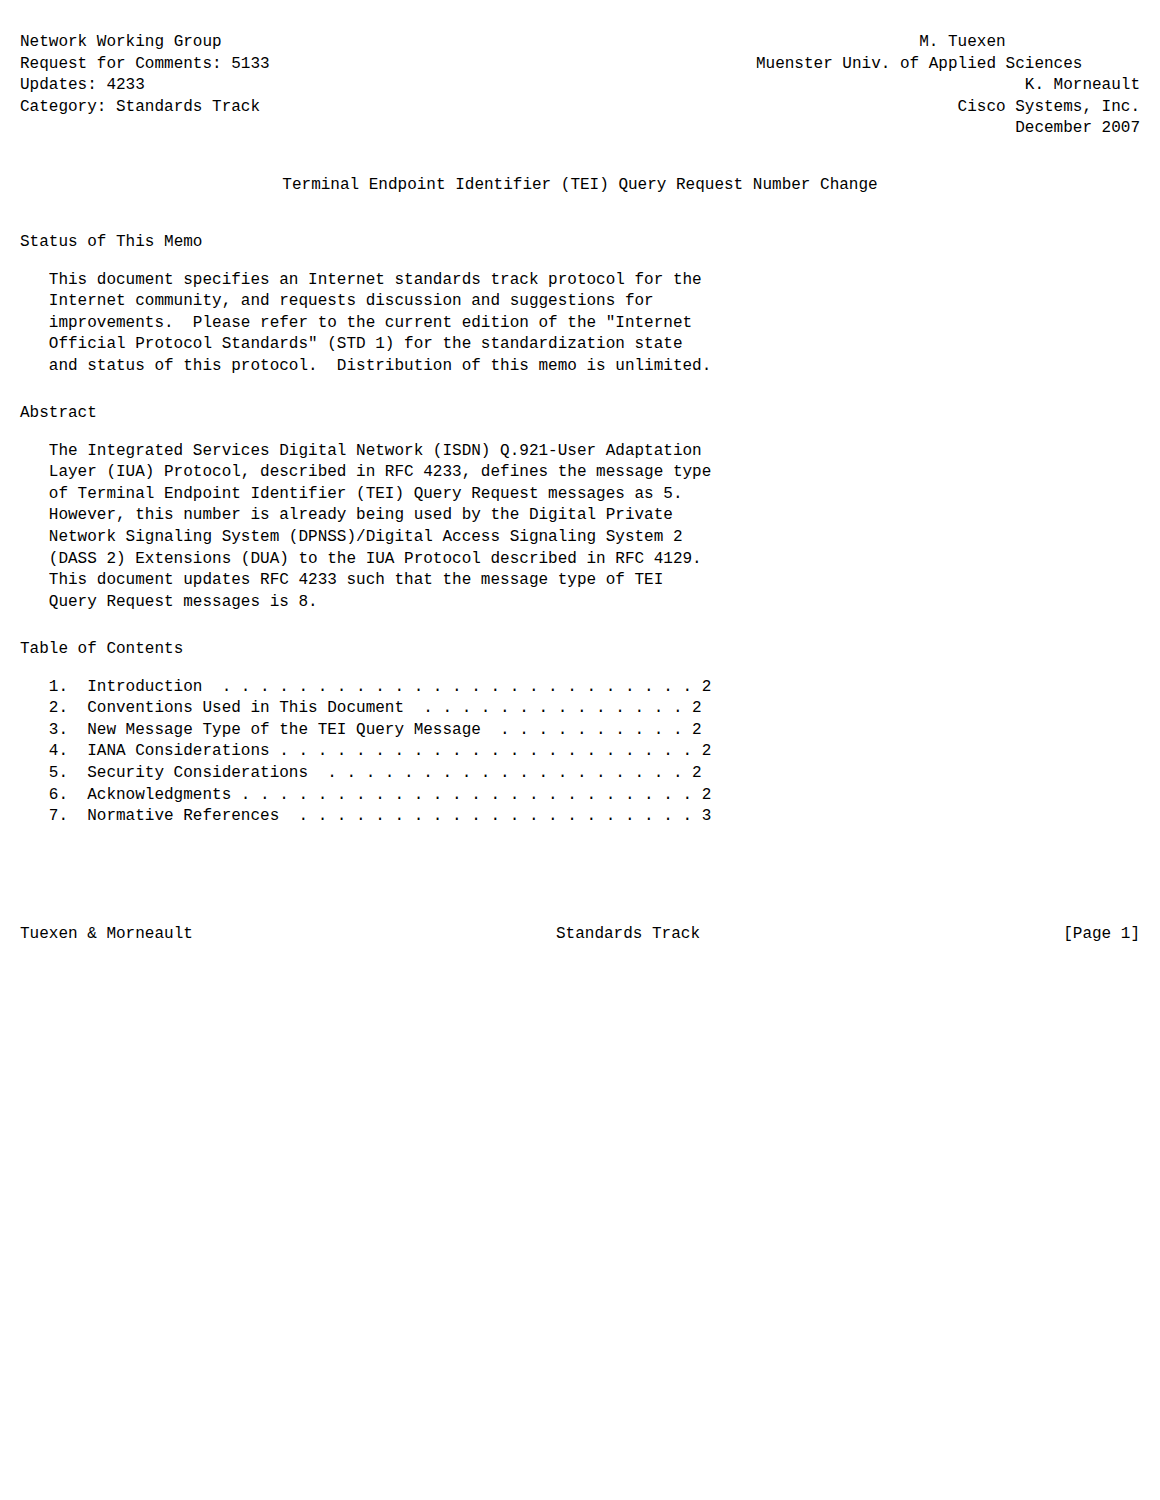Network Working Group Request for Comments: 5133 Updates: 4233 Category: Standards Track
M. Tuexen Muenster Univ. of Applied Sciences K. Morneault Cisco Systems, Inc. December 2007
Terminal Endpoint Identifier (TEI) Query Request Number Change
Status of This Memo
This document specifies an Internet standards track protocol for the
Internet community, and requests discussion and suggestions for
improvements.  Please refer to the current edition of the "Internet
Official Protocol Standards" (STD 1) for the standardization state
and status of this protocol.  Distribution of this memo is unlimited.
Abstract
The Integrated Services Digital Network (ISDN) Q.921-User Adaptation
Layer (IUA) Protocol, described in RFC 4233, defines the message type
of Terminal Endpoint Identifier (TEI) Query Request messages as 5.
However, this number is already being used by the Digital Private
Network Signaling System (DPNSS)/Digital Access Signaling System 2
(DASS 2) Extensions (DUA) to the IUA Protocol described in RFC 4129.
This document updates RFC 4233 such that the message type of TEI
Query Request messages is 8.
Table of Contents
1. Introduction . . . . . . . . . . . . . . . . . . . . . . . . . 2
2. Conventions Used in This Document . . . . . . . . . . . . . . 2
3. New Message Type of the TEI Query Message . . . . . . . . . . 2
4. IANA Considerations . . . . . . . . . . . . . . . . . . . . . . 2
5. Security Considerations . . . . . . . . . . . . . . . . . . . 2
6. Acknowledgments . . . . . . . . . . . . . . . . . . . . . . . . 2
7. Normative References . . . . . . . . . . . . . . . . . . . . . 3
Tuexen & Morneault
Standards Track
[Page 1]